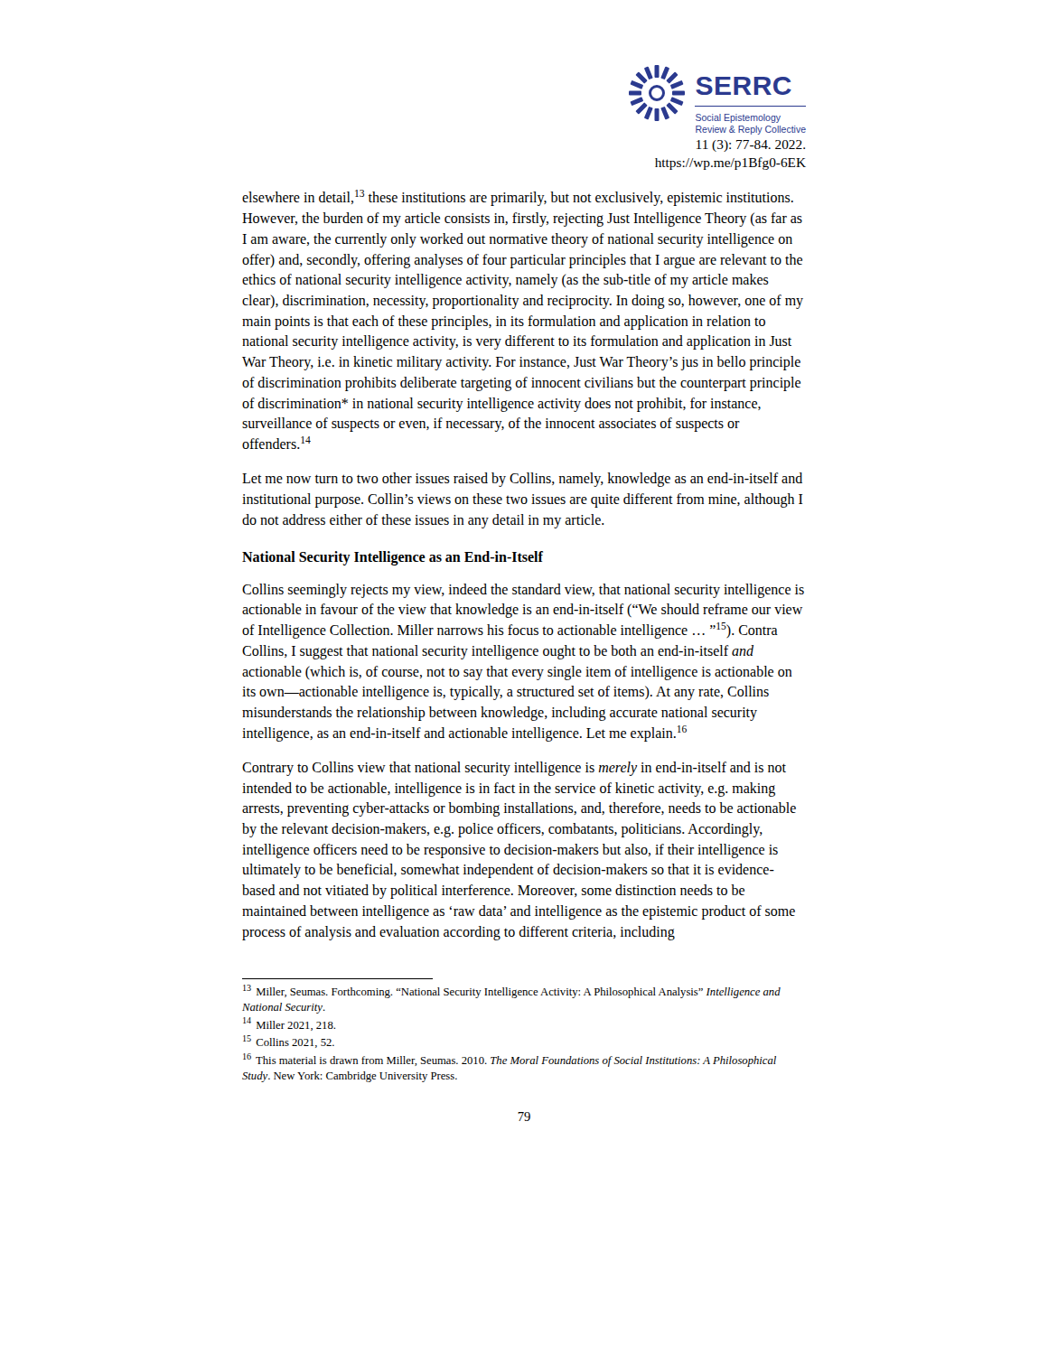SERRC
Social Epistemology
Review & Reply Collective
11 (3): 77-84. 2022.
https://wp.me/p1Bfg0-6EK
elsewhere in detail,13 these institutions are primarily, but not exclusively, epistemic institutions. However, the burden of my article consists in, firstly, rejecting Just Intelligence Theory (as far as I am aware, the currently only worked out normative theory of national security intelligence on offer) and, secondly, offering analyses of four particular principles that I argue are relevant to the ethics of national security intelligence activity, namely (as the sub-title of my article makes clear), discrimination, necessity, proportionality and reciprocity. In doing so, however, one of my main points is that each of these principles, in its formulation and application in relation to national security intelligence activity, is very different to its formulation and application in Just War Theory, i.e. in kinetic military activity. For instance, Just War Theory’s jus in bello principle of discrimination prohibits deliberate targeting of innocent civilians but the counterpart principle of discrimination* in national security intelligence activity does not prohibit, for instance, surveillance of suspects or even, if necessary, of the innocent associates of suspects or offenders.14
Let me now turn to two other issues raised by Collins, namely, knowledge as an end-in-itself and institutional purpose. Collin’s views on these two issues are quite different from mine, although I do not address either of these issues in any detail in my article.
National Security Intelligence as an End-in-Itself
Collins seemingly rejects my view, indeed the standard view, that national security intelligence is actionable in favour of the view that knowledge is an end-in-itself (“We should reframe our view of Intelligence Collection. Miller narrows his focus to actionable intelligence … ”15). Contra Collins, I suggest that national security intelligence ought to be both an end-in-itself and actionable (which is, of course, not to say that every single item of intelligence is actionable on its own—actionable intelligence is, typically, a structured set of items). At any rate, Collins misunderstands the relationship between knowledge, including accurate national security intelligence, as an end-in-itself and actionable intelligence. Let me explain.16
Contrary to Collins view that national security intelligence is merely in end-in-itself and is not intended to be actionable, intelligence is in fact in the service of kinetic activity, e.g. making arrests, preventing cyber-attacks or bombing installations, and, therefore, needs to be actionable by the relevant decision-makers, e.g. police officers, combatants, politicians. Accordingly, intelligence officers need to be responsive to decision-makers but also, if their intelligence is ultimately to be beneficial, somewhat independent of decision-makers so that it is evidence-based and not vitiated by political interference. Moreover, some distinction needs to be maintained between intelligence as ‘raw data’ and intelligence as the epistemic product of some process of analysis and evaluation according to different criteria, including
13 Miller, Seumas. Forthcoming. “National Security Intelligence Activity: A Philosophical Analysis” Intelligence and National Security.
14 Miller 2021, 218.
15 Collins 2021, 52.
16 This material is drawn from Miller, Seumas. 2010. The Moral Foundations of Social Institutions: A Philosophical Study. New York: Cambridge University Press.
79